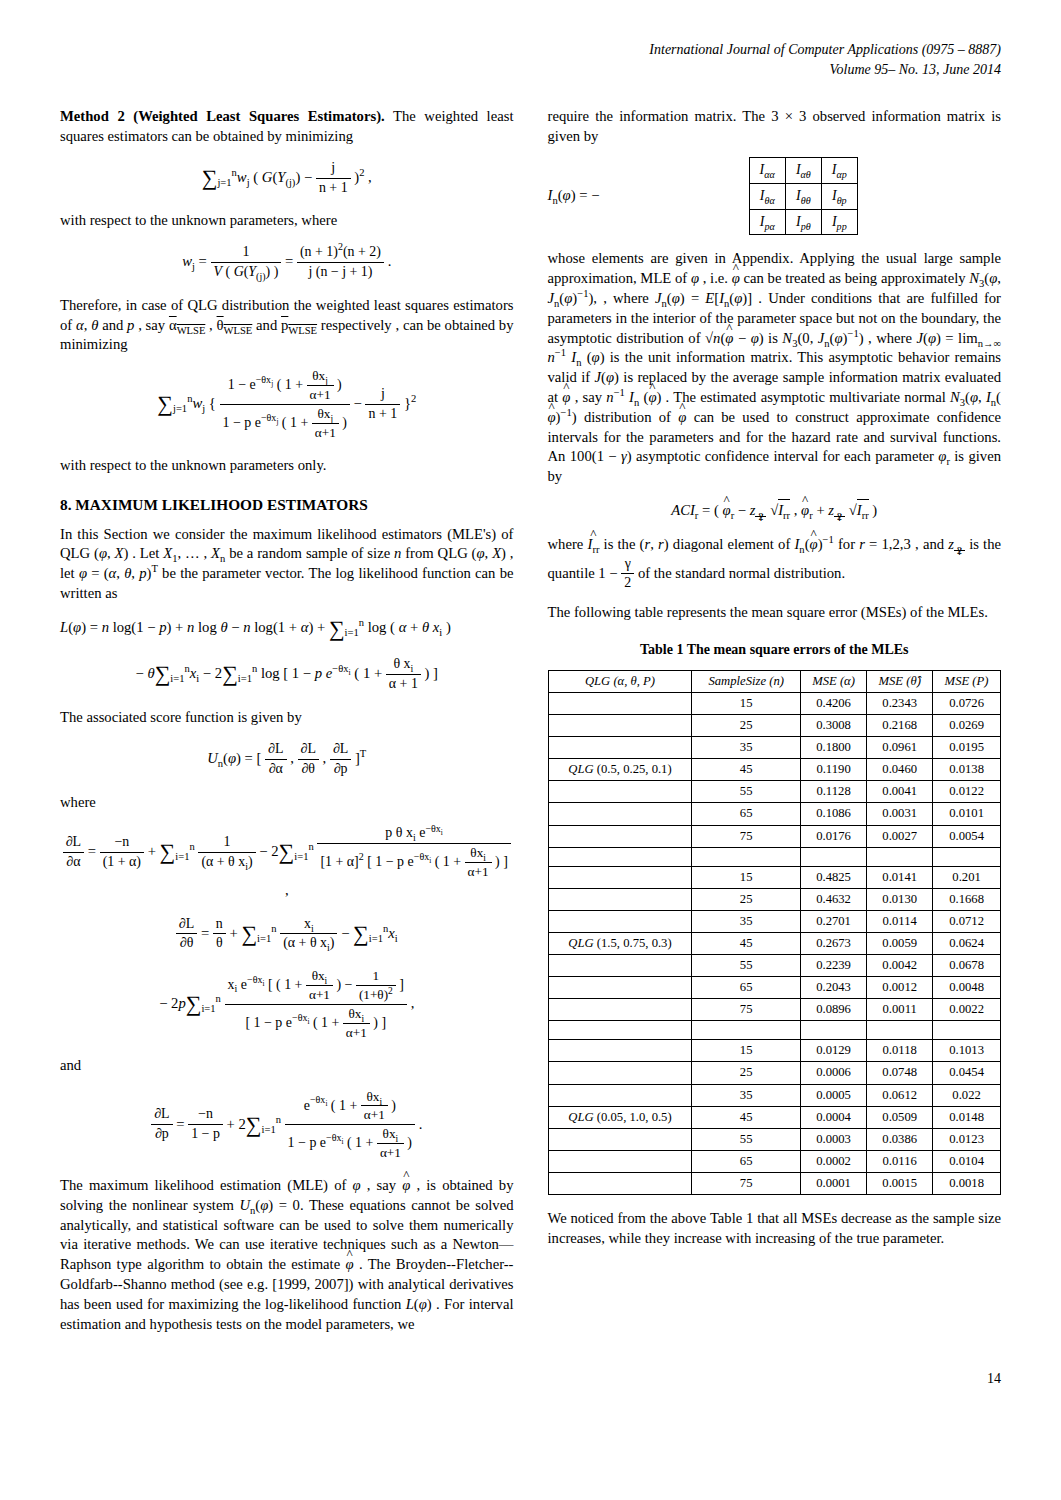International Journal of Computer Applications (0975 – 8887)
Volume 95– No. 13, June 2014
Method 2 (Weighted Least Squares Estimators). The weighted least squares estimators can be obtained by minimizing
∑j=1nwj ( G(Y(j)) − jn + 1 )2 ,
with respect to the unknown parameters, where
wj = 1 V ( G(Y(j)) ) = (n + 1)2(n + 2) j (n − j + 1) .
Therefore, in case of QLG distribution the weighted least squares estimators of α, θ and p , say αWLSE , θWLSE and pWLSE respectively , can be obtained by minimizing
∑j=1nwj { 1 − e−θxj ( 1 + θxj α+1 ) 1 − p e−θxj ( 1 + θxj α+1 ) − jn + 1 }2
with respect to the unknown parameters only.
8. MAXIMUM LIKELIHOOD ESTIMATORS
In this Section we consider the maximum likelihood estimators (MLE's) of QLG (φ, X) . Let X1, … , Xn be a random sample of size n from QLG (φ, X) , let φ = (α, θ, p)T be the parameter vector. The log likelihood function can be written as
L(φ) = n log(1 − p) + n log θ − n log(1 + α) + ∑i=1n log ( α + θ xi )
− θ∑i=1nxi − 2∑i=1n log [ 1 − p e−θxi ( 1 + θ xi α + 1 ) ]
The associated score function is given by
Un(φ) = [ ∂L∂α , ∂L∂θ , ∂L∂p ]T
where
∂L∂α = −n(1 + α) + ∑i=1n 1(α + θ xi) − 2∑i=1n p θ xi e−θxi[1 + α]2 [ 1 − p e−θxi ( 1 + θxi α+1 ) ] ,
∂L∂θ = nθ + ∑i=1n xi(α + θ xi) − ∑i=1nxi
− 2p∑i=1n xi e−θxi [ ( 1 + θxi α+1 ) − 1(1+θ)2 ][ 1 − p e−θxi ( 1 + θxi α+1 ) ] ,
and
∂L∂p = −n 1 − p + 2∑i=1n e−θxi ( 1 + θxi α+1 ) 1 − p e−θxi ( 1 + θxi α+1 ) .
The maximum likelihood estimation (MLE) of φ , say φ , is obtained by solving the nonlinear system Un(φ) = 0. These equations cannot be solved analytically, and statistical software can be used to solve them numerically via iterative methods. We can use iterative techniques such as a Newton—Raphson type algorithm to obtain the estimate φ . The Broyden--Fletcher--Goldfarb--Shanno method (see e.g. [1999, 2007]) with analytical derivatives has been used for maximizing the log-likelihood function L(φ) . For interval estimation and hypothesis tests on the model parameters, we
require the information matrix. The 3 × 3 observed information matrix is given by
In(φ) = −
| I αα | I αθ | I αp |
| I θα | I θθ | I θp |
| I pα | I pθ | I pp |
whose elements are given in Appendix. Applying the usual large sample approximation, MLE of φ , i.e. φ can be treated as being approximately N3(φ, Jn(φ)−1), , where Jn(φ) = E[In(φ)] . Under conditions that are fulfilled for parameters in the interior of the parameter space but not on the boundary, the asymptotic distribution of √n(φ − φ) is N3(0, Jn(φ)−1) , where J(φ) = limn→∞ n−1 In (φ) is the unit information matrix. This asymptotic behavior remains valid if J(φ) is replaced by the average sample information matrix evaluated at φ , say n−1 In (φ) . The estimated asymptotic multivariate normal N3(φ, In(φ)−1) distribution of φ can be used to construct approximate confidence intervals for the parameters and for the hazard rate and survival functions. An 100(1 − γ) asymptotic confidence interval for each parameter φr is given by
ACIr = ( φr − zγ 2 √Irr , φr + zγ 2 √Irr )
where Irr is the (r, r) diagonal element of In(φ)−1 for r = 1,2,3 , and zγ 2 is the quantile 1 − γ 2 of the standard normal distribution.
The following table represents the mean square error (MSEs) of the MLEs.
Table 1 The mean square errors of the MLEs
| QLG (α, θ, P) | SampleSize (n) | MSE (α) | MSE (θ̂) | MSE (P) |
| --- | --- | --- | --- | --- |
| | 15 | 0.4206 | 0.2343 | 0.0726 |
| | 25 | 0.3008 | 0.2168 | 0.0269 |
| | 35 | 0.1800 | 0.0961 | 0.0195 |
| QLG (0.5, 0.25, 0.1) | 45 | 0.1190 | 0.0460 | 0.0138 |
| | 55 | 0.1128 | 0.0041 | 0.0122 |
| | 65 | 0.1086 | 0.0031 | 0.0101 |
| | 75 | 0.0176 | 0.0027 | 0.0054 |
| | 15 | 0.4825 | 0.0141 | 0.201 |
| | 25 | 0.4632 | 0.0130 | 0.1668 |
| | 35 | 0.2701 | 0.0114 | 0.0712 |
| QLG (1.5, 0.75, 0.3) | 45 | 0.2673 | 0.0059 | 0.0624 |
| | 55 | 0.2239 | 0.0042 | 0.0678 |
| | 65 | 0.2043 | 0.0012 | 0.0048 |
| | 75 | 0.0896 | 0.0011 | 0.0022 |
| | 15 | 0.0129 | 0.0118 | 0.1013 |
| | 25 | 0.0006 | 0.0748 | 0.0454 |
| | 35 | 0.0005 | 0.0612 | 0.022 |
| QLG (0.05, 1.0, 0.5) | 45 | 0.0004 | 0.0509 | 0.0148 |
| | 55 | 0.0003 | 0.0386 | 0.0123 |
| | 65 | 0.0002 | 0.0116 | 0.0104 |
| | 75 | 0.0001 | 0.0015 | 0.0018 |
We noticed from the above Table 1 that all MSEs decrease as the sample size increases, while they increase with increasing of the true parameter.
14